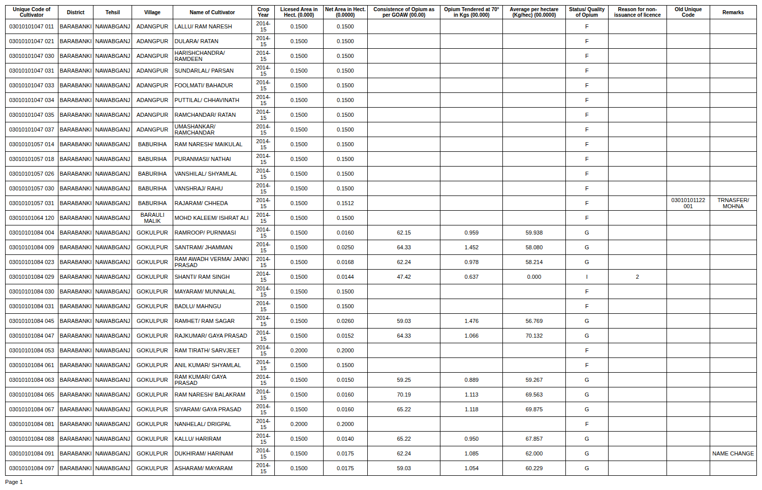| Unique Code of Cultivator | District | Tehsil | Village | Name of Cultivator | Crop Year | Licesed Area in Hect. (0.000) | Net Area in Hect. (0.0000) | Consistence of Opium as per GOAW (00.00) | Opium Tendered at 70° in Kgs (00.000) | Average per hectare (Kg/hec) (00.0000) | Status/ Quality of Opium | Reason for non-issuance of licence | Old Unique Code | Remarks |
| --- | --- | --- | --- | --- | --- | --- | --- | --- | --- | --- | --- | --- | --- | --- |
| 03010101047 011 | BARABANKI | NAWABGANJ | ADANGPUR | LALLU/ RAM NARESH | 2014-15 | 0.1500 | 0.1500 | | | | F | | | |
| 03010101047 021 | BARABANKI | NAWABGANJ | ADANGPUR | DULARA/ RATAN | 2014-15 | 0.1500 | 0.1500 | | | | F | | | |
| 03010101047 030 | BARABANKI | NAWABGANJ | ADANGPUR | HARISHCHANDRA/ RAMDEEN | 2014-15 | 0.1500 | 0.1500 | | | | F | | | |
| 03010101047 031 | BARABANKI | NAWABGANJ | ADANGPUR | SUNDARLAL/ PARSAN | 2014-15 | 0.1500 | 0.1500 | | | | F | | | |
| 03010101047 033 | BARABANKI | NAWABGANJ | ADANGPUR | FOOLMATI/ BAHADUR | 2014-15 | 0.1500 | 0.1500 | | | | F | | | |
| 03010101047 034 | BARABANKI | NAWABGANJ | ADANGPUR | PUTTILAL/ CHHAVINATH | 2014-15 | 0.1500 | 0.1500 | | | | F | | | |
| 03010101047 035 | BARABANKI | NAWABGANJ | ADANGPUR | RAMCHANDAR/ RATAN | 2014-15 | 0.1500 | 0.1500 | | | | F | | | |
| 03010101047 037 | BARABANKI | NAWABGANJ | ADANGPUR | UMASHANKAR/ RAMCHANDAR | 2014-15 | 0.1500 | 0.1500 | | | | F | | | |
| 03010101057 014 | BARABANKI | NAWABGANJ | BABURIHA | RAM NARESH/ MAIKULAL | 2014-15 | 0.1500 | 0.1500 | | | | F | | | |
| 03010101057 018 | BARABANKI | NAWABGANJ | BABURIHA | PURANMASI/ NATHAI | 2014-15 | 0.1500 | 0.1500 | | | | F | | | |
| 03010101057 026 | BARABANKI | NAWABGANJ | BABURIHA | VANSHILAL/ SHYAMLAL | 2014-15 | 0.1500 | 0.1500 | | | | F | | | |
| 03010101057 030 | BARABANKI | NAWABGANJ | BABURIHA | VANSHRAJ/ RAHU | 2014-15 | 0.1500 | 0.1500 | | | | F | | | |
| 03010101057 031 | BARABANKI | NAWABGANJ | BABURIHA | RAJARAM/ CHHEDA | 2014-15 | 0.1500 | 0.1512 | | | | F | | 03010101122 001 | TRNASFER/ MOHNA |
| 03010101064 120 | BARABANKI | NAWABGANJ | BARAULI MALIK | MOHD KALEEM/ ISHRAT ALI | 2014-15 | 0.1500 | 0.1500 | | | | F | | | |
| 03010101084 004 | BARABANKI | NAWABGANJ | GOKULPUR | RAMROOP/ PURNMASI | 2014-15 | 0.1500 | 0.0160 | 62.15 | 0.959 | 59.938 | G | | | |
| 03010101084 009 | BARABANKI | NAWABGANJ | GOKULPUR | SANTRAM/ JHAMMAN | 2014-15 | 0.1500 | 0.0250 | 64.33 | 1.452 | 58.080 | G | | | |
| 03010101084 023 | BARABANKI | NAWABGANJ | GOKULPUR | RAM AWADH VERMA/ JANKI PRASAD | 2014-15 | 0.1500 | 0.0168 | 62.24 | 0.978 | 58.214 | G | | | |
| 03010101084 029 | BARABANKI | NAWABGANJ | GOKULPUR | SHANTI/ RAM SINGH | 2014-15 | 0.1500 | 0.0144 | 47.42 | 0.637 | 0.000 | I | 2 | | |
| 03010101084 030 | BARABANKI | NAWABGANJ | GOKULPUR | MAYARAM/ MUNNALAL | 2014-15 | 0.1500 | 0.1500 | | | | F | | | |
| 03010101084 031 | BARABANKI | NAWABGANJ | GOKULPUR | BADLU/ MAHNGU | 2014-15 | 0.1500 | 0.1500 | | | | F | | | |
| 03010101084 045 | BARABANKI | NAWABGANJ | GOKULPUR | RAMHET/ RAM SAGAR | 2014-15 | 0.1500 | 0.0260 | 59.03 | 1.476 | 56.769 | G | | | |
| 03010101084 047 | BARABANKI | NAWABGANJ | GOKULPUR | RAJKUMAR/ GAYA PRASAD | 2014-15 | 0.1500 | 0.0152 | 64.33 | 1.066 | 70.132 | G | | | |
| 03010101084 053 | BARABANKI | NAWABGANJ | GOKULPUR | RAM TIRATH/ SARVJEET | 2014-15 | 0.2000 | 0.2000 | | | | F | | | |
| 03010101084 061 | BARABANKI | NAWABGANJ | GOKULPUR | ANIL KUMAR/ SHYAMLAL | 2014-15 | 0.1500 | 0.1500 | | | | F | | | |
| 03010101084 063 | BARABANKI | NAWABGANJ | GOKULPUR | RAM KUMAR/ GAYA PRASAD | 2014-15 | 0.1500 | 0.0150 | 59.25 | 0.889 | 59.267 | G | | | |
| 03010101084 065 | BARABANKI | NAWABGANJ | GOKULPUR | RAM NARESH/ BALAKRAM | 2014-15 | 0.1500 | 0.0160 | 70.19 | 1.113 | 69.563 | G | | | |
| 03010101084 067 | BARABANKI | NAWABGANJ | GOKULPUR | SIYARAM/ GAYA PRASAD | 2014-15 | 0.1500 | 0.0160 | 65.22 | 1.118 | 69.875 | G | | | |
| 03010101084 081 | BARABANKI | NAWABGANJ | GOKULPUR | NANHELAL/ DRIGPAL | 2014-15 | 0.2000 | 0.2000 | | | | F | | | |
| 03010101084 088 | BARABANKI | NAWABGANJ | GOKULPUR | KALLU/ HARIRAM | 2014-15 | 0.1500 | 0.0140 | 65.22 | 0.950 | 67.857 | G | | | |
| 03010101084 091 | BARABANKI | NAWABGANJ | GOKULPUR | DUKHIRAM/ HARINAM | 2014-15 | 0.1500 | 0.0175 | 62.24 | 1.085 | 62.000 | G | | | NAME CHANGE |
| 03010101084 097 | BARABANKI | NAWABGANJ | GOKULPUR | ASHARAM/ MAYARAM | 2014-15 | 0.1500 | 0.0175 | 59.03 | 1.054 | 60.229 | G | | | |
Page 1